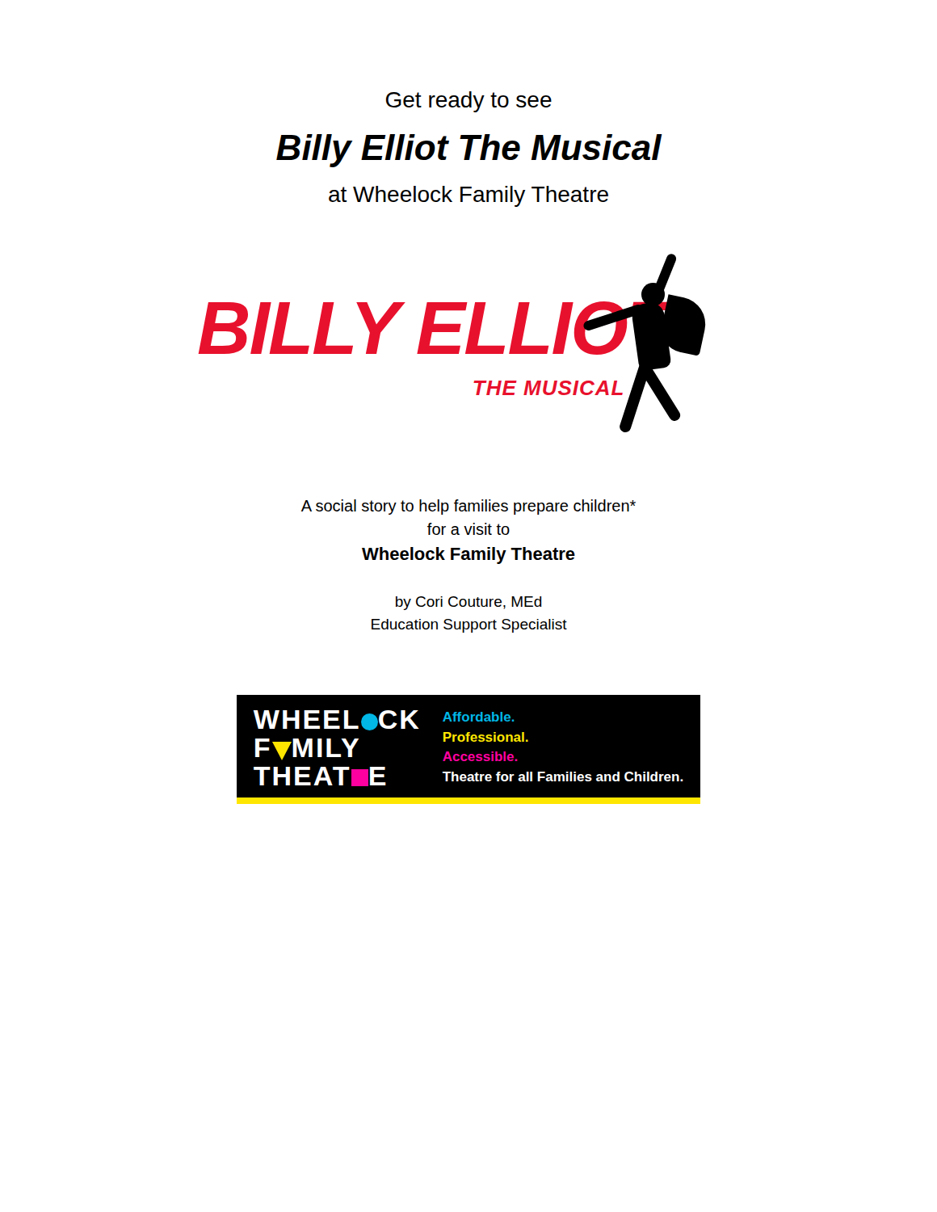Get ready to see
Billy Elliot The Musical
at Wheelock Family Theatre
BILLY ELLIOT
THE MUSICAL
A social story to help families prepare children*
for a visit to
Wheelock Family Theatre
by Cori Couture, MEd
Education Support Specialist
WHEEL CK
F MILY
THEAT E
Affordable.
Professional.
Accessible.
Theatre for all Families and Children.